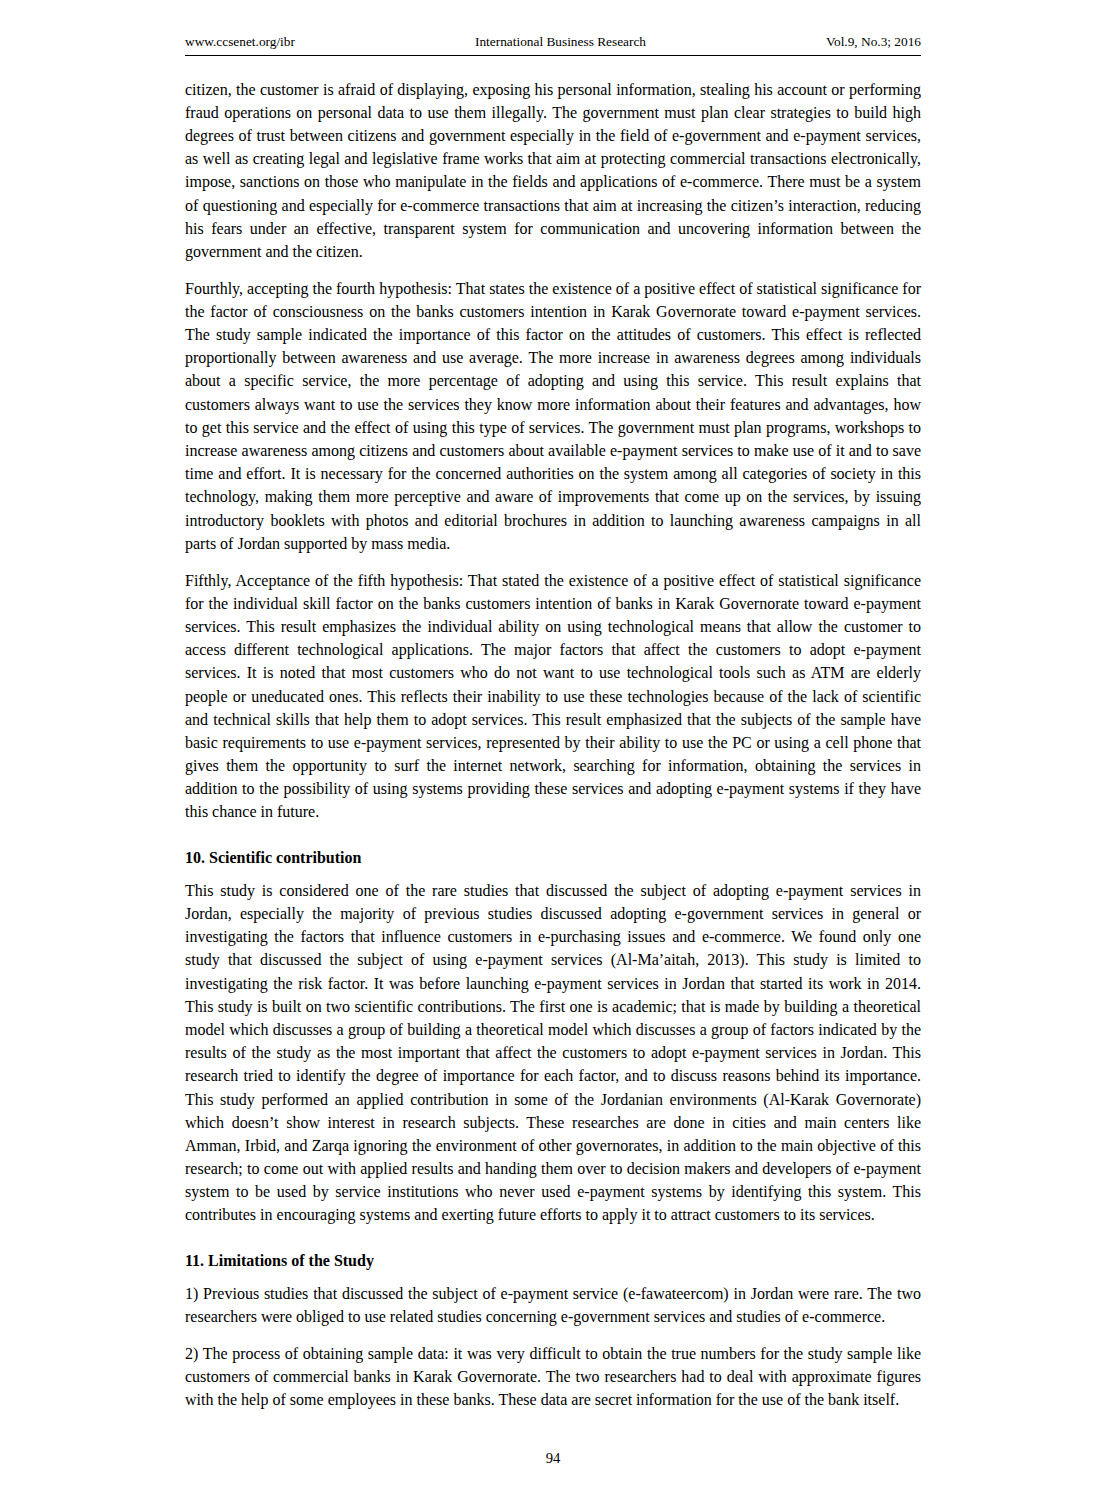www.ccsenet.org/ibr International Business Research Vol.9, No.3; 2016
citizen, the customer is afraid of displaying, exposing his personal information, stealing his account or performing fraud operations on personal data to use them illegally. The government must plan clear strategies to build high degrees of trust between citizens and government especially in the field of e-government and e-payment services, as well as creating legal and legislative frame works that aim at protecting commercial transactions electronically, impose, sanctions on those who manipulate in the fields and applications of e-commerce. There must be a system of questioning and especially for e-commerce transactions that aim at increasing the citizen’s interaction, reducing his fears under an effective, transparent system for communication and uncovering information between the government and the citizen.
Fourthly, accepting the fourth hypothesis: That states the existence of a positive effect of statistical significance for the factor of consciousness on the banks customers intention in Karak Governorate toward e-payment services. The study sample indicated the importance of this factor on the attitudes of customers. This effect is reflected proportionally between awareness and use average. The more increase in awareness degrees among individuals about a specific service, the more percentage of adopting and using this service. This result explains that customers always want to use the services they know more information about their features and advantages, how to get this service and the effect of using this type of services. The government must plan programs, workshops to increase awareness among citizens and customers about available e-payment services to make use of it and to save time and effort. It is necessary for the concerned authorities on the system among all categories of society in this technology, making them more perceptive and aware of improvements that come up on the services, by issuing introductory booklets with photos and editorial brochures in addition to launching awareness campaigns in all parts of Jordan supported by mass media.
Fifthly, Acceptance of the fifth hypothesis: That stated the existence of a positive effect of statistical significance for the individual skill factor on the banks customers intention of banks in Karak Governorate toward e-payment services. This result emphasizes the individual ability on using technological means that allow the customer to access different technological applications. The major factors that affect the customers to adopt e-payment services. It is noted that most customers who do not want to use technological tools such as ATM are elderly people or uneducated ones. This reflects their inability to use these technologies because of the lack of scientific and technical skills that help them to adopt services. This result emphasized that the subjects of the sample have basic requirements to use e-payment services, represented by their ability to use the PC or using a cell phone that gives them the opportunity to surf the internet network, searching for information, obtaining the services in addition to the possibility of using systems providing these services and adopting e-payment systems if they have this chance in future.
10. Scientific contribution
This study is considered one of the rare studies that discussed the subject of adopting e-payment services in Jordan, especially the majority of previous studies discussed adopting e-government services in general or investigating the factors that influence customers in e-purchasing issues and e-commerce. We found only one study that discussed the subject of using e-payment services (Al-Ma’aitah, 2013). This study is limited to investigating the risk factor. It was before launching e-payment services in Jordan that started its work in 2014. This study is built on two scientific contributions. The first one is academic; that is made by building a theoretical model which discusses a group of building a theoretical model which discusses a group of factors indicated by the results of the study as the most important that affect the customers to adopt e-payment services in Jordan. This research tried to identify the degree of importance for each factor, and to discuss reasons behind its importance. This study performed an applied contribution in some of the Jordanian environments (Al-Karak Governorate) which doesn’t show interest in research subjects. These researches are done in cities and main centers like Amman, Irbid, and Zarqa ignoring the environment of other governorates, in addition to the main objective of this research; to come out with applied results and handing them over to decision makers and developers of e-payment system to be used by service institutions who never used e-payment systems by identifying this system. This contributes in encouraging systems and exerting future efforts to apply it to attract customers to its services.
11. Limitations of the Study
1) Previous studies that discussed the subject of e-payment service (e-fawateercom) in Jordan were rare. The two researchers were obliged to use related studies concerning e-government services and studies of e-commerce.
2) The process of obtaining sample data: it was very difficult to obtain the true numbers for the study sample like customers of commercial banks in Karak Governorate. The two researchers had to deal with approximate figures with the help of some employees in these banks. These data are secret information for the use of the bank itself.
94